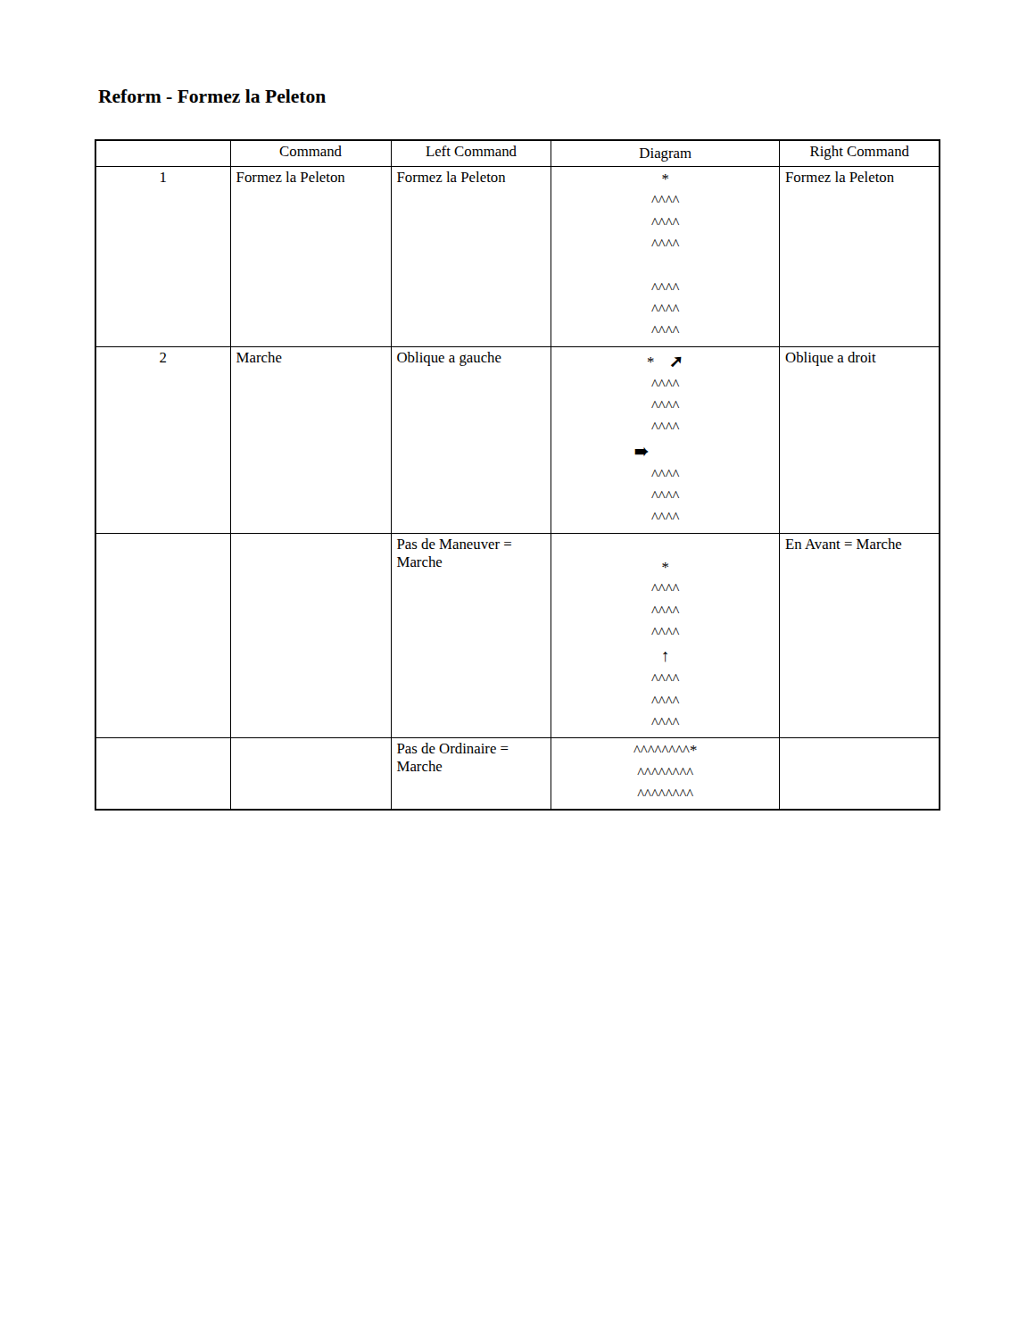Reform - Formez la Peleton
| | Command | Left Command | Diagram | Right Command |
| --- | --- | --- | --- | --- |
| 1 | Formez la Peleton | Formez la Peleton | * ^^^^ ^^^^ ^^^^ ^^^^ ^^^^ ^^^^ | Formez la Peleton |
| 2 | Marche | Oblique a gauche | * ➚ ^^^^ ^^^^ ^^^^ ➠ ^^^^ ^^^^ ^^^^ | Oblique a droit |
| | | Pas de Maneuver = Marche | * ^^^^ ^^^^ ^^^^ ↑ ^^^^ ^^^^ ^^^^ | En Avant = Marche |
| | | Pas de Ordinaire = Marche | ^^^^^^^^* ^^^^^^^^ ^^^^^^^^ | |